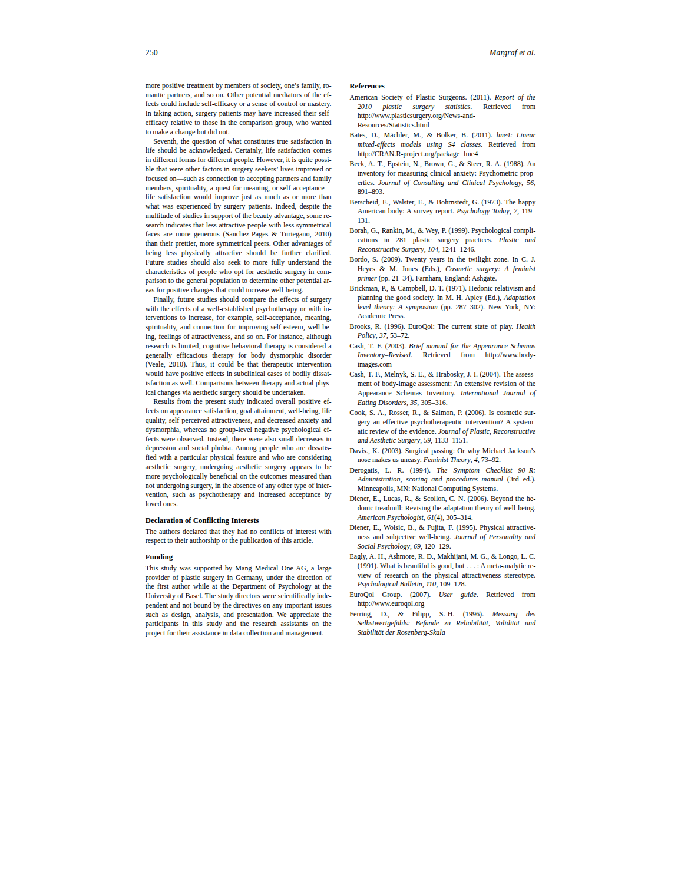250 Margraf et al.
more positive treatment by members of society, one’s family, romantic partners, and so on. Other potential mediators of the effects could include self-efficacy or a sense of control or mastery. In taking action, surgery patients may have increased their self-efficacy relative to those in the comparison group, who wanted to make a change but did not.
Seventh, the question of what constitutes true satisfaction in life should be acknowledged. Certainly, life satisfaction comes in different forms for different people. However, it is quite possible that were other factors in surgery seekers’ lives improved or focused on—such as connection to accepting partners and family members, spirituality, a quest for meaning, or self-acceptance—life satisfaction would improve just as much as or more than what was experienced by surgery patients. Indeed, despite the multitude of studies in support of the beauty advantage, some research indicates that less attractive people with less symmetrical faces are more generous (Sanchez-Pages & Turiegano, 2010) than their prettier, more symmetrical peers. Other advantages of being less physically attractive should be further clarified. Future studies should also seek to more fully understand the characteristics of people who opt for aesthetic surgery in comparison to the general population to determine other potential areas for positive changes that could increase well-being.
Finally, future studies should compare the effects of surgery with the effects of a well-established psychotherapy or with interventions to increase, for example, self-acceptance, meaning, spirituality, and connection for improving self-esteem, well-being, feelings of attractiveness, and so on. For instance, although research is limited, cognitive-behavioral therapy is considered a generally efficacious therapy for body dysmorphic disorder (Veale, 2010). Thus, it could be that therapeutic intervention would have positive effects in subclinical cases of bodily dissatisfaction as well. Comparisons between therapy and actual physical changes via aesthetic surgery should be undertaken.
Results from the present study indicated overall positive effects on appearance satisfaction, goal attainment, well-being, life quality, self-perceived attractiveness, and decreased anxiety and dysmorphia, whereas no group-level negative psychological effects were observed. Instead, there were also small decreases in depression and social phobia. Among people who are dissatisfied with a particular physical feature and who are considering aesthetic surgery, undergoing aesthetic surgery appears to be more psychologically beneficial on the outcomes measured than not undergoing surgery, in the absence of any other type of intervention, such as psychotherapy and increased acceptance by loved ones.
Declaration of Conflicting Interests
The authors declared that they had no conflicts of interest with respect to their authorship or the publication of this article.
Funding
This study was supported by Mang Medical One AG, a large provider of plastic surgery in Germany, under the direction of the first author while at the Department of Psychology at the University of Basel. The study directors were scientifically independent and not bound by the directives on any important issues such as design, analysis, and presentation. We appreciate the participants in this study and the research assistants on the project for their assistance in data collection and management.
References
American Society of Plastic Surgeons. (2011). Report of the 2010 plastic surgery statistics. Retrieved from http://www.plasticsurgery.org/News-and-Resources/Statistics.html
Bates, D., Mächler, M., & Bolker, B. (2011). lme4: Linear mixed-effects models using S4 classes. Retrieved from http://CRAN.R-project.org/package=lme4
Beck, A. T., Epstein, N., Brown, G., & Steer, R. A. (1988). An inventory for measuring clinical anxiety: Psychometric properties. Journal of Consulting and Clinical Psychology, 56, 891–893.
Berscheid, E., Walster, E., & Bohrnstedt, G. (1973). The happy American body: A survey report. Psychology Today, 7, 119–131.
Borah, G., Rankin, M., & Wey, P. (1999). Psychological complications in 281 plastic surgery practices. Plastic and Reconstructive Surgery, 104, 1241–1246.
Bordo, S. (2009). Twenty years in the twilight zone. In C. J. Heyes & M. Jones (Eds.), Cosmetic surgery: A feminist primer (pp. 21–34). Farnham, England: Ashgate.
Brickman, P., & Campbell, D. T. (1971). Hedonic relativism and planning the good society. In M. H. Apley (Ed.), Adaptation level theory: A symposium (pp. 287–302). New York, NY: Academic Press.
Brooks, R. (1996). EuroQol: The current state of play. Health Policy, 37, 53–72.
Cash, T. F. (2003). Brief manual for the Appearance Schemas Inventory–Revised. Retrieved from http://www.body-images.com
Cash, T. F., Melnyk, S. E., & Hrabosky, J. I. (2004). The assessment of body-image assessment: An extensive revision of the Appearance Schemas Inventory. International Journal of Eating Disorders, 35, 305–316.
Cook, S. A., Rosser, R., & Salmon, P. (2006). Is cosmetic surgery an effective psychotherapeutic intervention? A systematic review of the evidence. Journal of Plastic, Reconstructive and Aesthetic Surgery, 59, 1133–1151.
Davis., K. (2003). Surgical passing: Or why Michael Jackson’s nose makes us uneasy. Feminist Theory, 4, 73–92.
Derogatis, L. R. (1994). The Symptom Checklist 90–R: Administration, scoring and procedures manual (3rd ed.). Minneapolis, MN: National Computing Systems.
Diener, E., Lucas, R., & Scollon, C. N. (2006). Beyond the hedonic treadmill: Revising the adaptation theory of well-being. American Psychologist, 61(4), 305–314.
Diener, E., Wolsic, B., & Fujita, F. (1995). Physical attractiveness and subjective well-being. Journal of Personality and Social Psychology, 69, 120–129.
Eagly, A. H., Ashmore, R. D., Makhijani, M. G., & Longo, L. C. (1991). What is beautiful is good, but . . . : A meta-analytic review of research on the physical attractiveness stereotype. Psychological Bulletin, 110, 109–128.
EuroQol Group. (2007). User guide. Retrieved from http://www.euroqol.org
Ferring, D., & Filipp, S.-H. (1996). Messung des Selbstwertgefühls: Befunde zu Reliabilität, Validität und Stabilität der Rosenberg-Skala